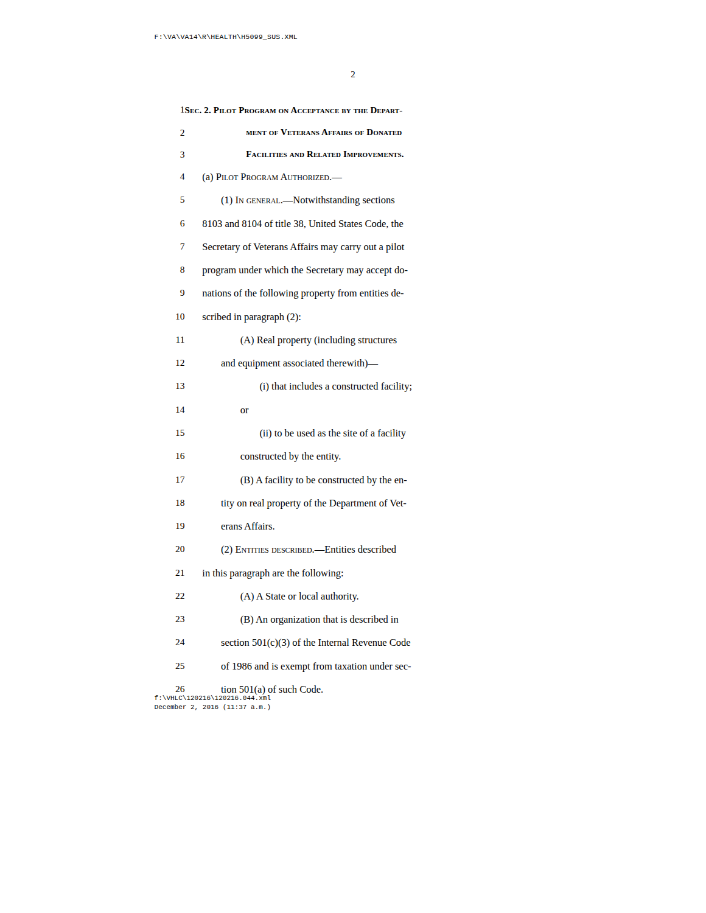F:\VA\VA14\R\HEALTH\H5099_SUS.XML
2
| 1 | Sec. 2. Pilot Program on Acceptance by the Depart- |
| 2 | ment of Veterans Affairs of Donated |
| 3 | Facilities and Related Improvements. |
| 4 | (a) Pilot Program Authorized .— |
| 5 | (1) In general .—Notwithstanding sections |
| 6 | 8103 and 8104 of title 38, United States Code, the |
| 7 | Secretary of Veterans Affairs may carry out a pilot |
| 8 | program under which the Secretary may accept do- |
| 9 | nations of the following property from entities de- |
| 10 | scribed in paragraph (2): |
| 11 | (A) Real property (including structures |
| 12 | and equipment associated therewith)— |
| 13 | (i) that includes a constructed facility; |
| 14 | or |
| 15 | (ii) to be used as the site of a facility |
| 16 | constructed by the entity. |
| 17 | (B) A facility to be constructed by the en- |
| 18 | tity on real property of the Department of Vet- |
| 19 | erans Affairs. |
| 20 | (2) Entities described .—Entities described |
| 21 | in this paragraph are the following: |
| 22 | (A) A State or local authority. |
| 23 | (B) An organization that is described in |
| 24 | section 501(c)(3) of the Internal Revenue Code |
| 25 | of 1986 and is exempt from taxation under sec- |
| 26 | tion 501(a) of such Code. |
f:\VHLC\120216\120216.044.xml December 2, 2016 (11:37 a.m.)